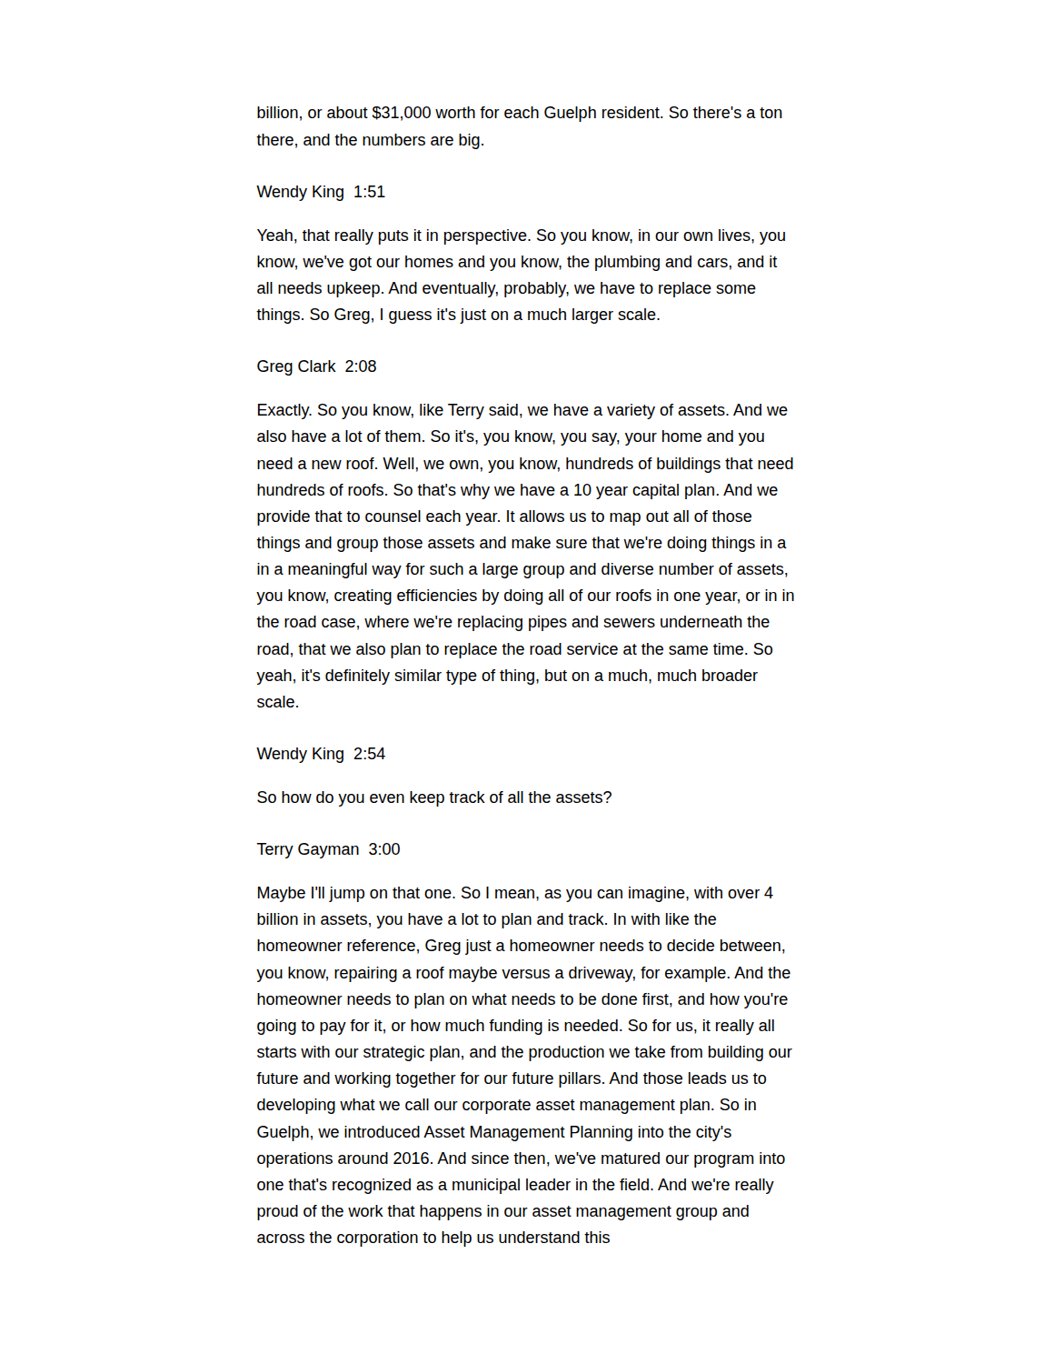billion, or about $31,000 worth for each Guelph resident. So there's a ton there, and the numbers are big.
Wendy King 1:51
Yeah, that really puts it in perspective. So you know, in our own lives, you know, we've got our homes and you know, the plumbing and cars, and it all needs upkeep. And eventually, probably, we have to replace some things. So Greg, I guess it's just on a much larger scale.
Greg Clark 2:08
Exactly. So you know, like Terry said, we have a variety of assets. And we also have a lot of them. So it's, you know, you say, your home and you need a new roof. Well, we own, you know, hundreds of buildings that need hundreds of roofs. So that's why we have a 10 year capital plan. And we provide that to counsel each year. It allows us to map out all of those things and group those assets and make sure that we're doing things in a in a meaningful way for such a large group and diverse number of assets, you know, creating efficiencies by doing all of our roofs in one year, or in in the road case, where we're replacing pipes and sewers underneath the road, that we also plan to replace the road service at the same time. So yeah, it's definitely similar type of thing, but on a much, much broader scale.
Wendy King 2:54
So how do you even keep track of all the assets?
Terry Gayman 3:00
Maybe I'll jump on that one. So I mean, as you can imagine, with over 4 billion in assets, you have a lot to plan and track. In with like the homeowner reference, Greg just a homeowner needs to decide between, you know, repairing a roof maybe versus a driveway, for example. And the homeowner needs to plan on what needs to be done first, and how you're going to pay for it, or how much funding is needed. So for us, it really all starts with our strategic plan, and the production we take from building our future and working together for our future pillars. And those leads us to developing what we call our corporate asset management plan. So in Guelph, we introduced Asset Management Planning into the city's operations around 2016. And since then, we've matured our program into one that's recognized as a municipal leader in the field. And we're really proud of the work that happens in our asset management group and across the corporation to help us understand this